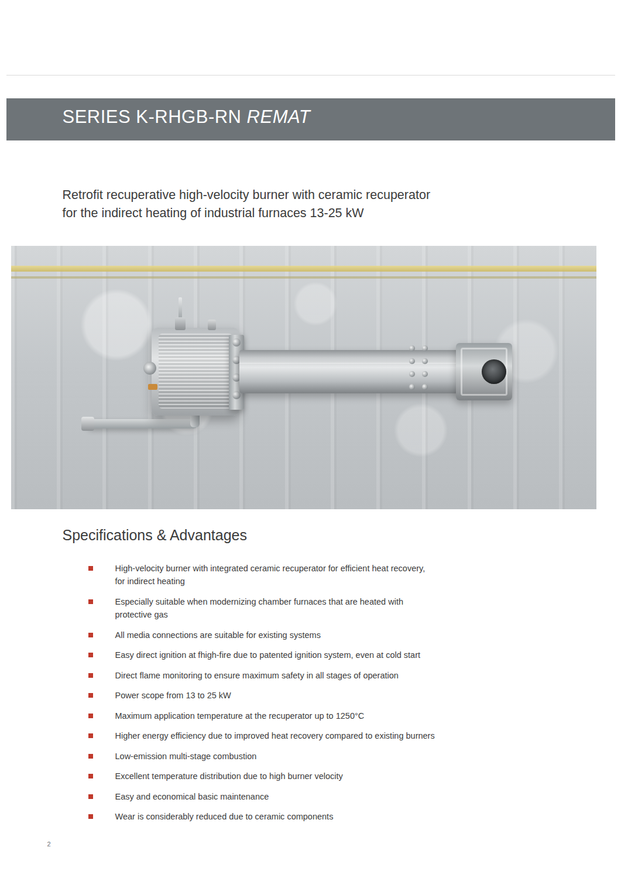SERIES K-RHGB-RN REMAT
Retrofit recuperative high-velocity burner with ceramic recuperator
for the indirect heating of industrial furnaces 13-25 kW
Specifications & Advantages
High-velocity burner with integrated ceramic recuperator for efficient heat recovery,
for indirect heating
Especially suitable when modernizing chamber furnaces that are heated with
protective gas
All media connections are suitable for existing systems
Easy direct ignition at fhigh-fire due to patented ignition system, even at cold start
Direct flame monitoring to ensure maximum safety in all stages of operation
Power scope from 13 to 25 kW
Maximum application temperature at the recuperator up to 1250°C
Higher energy efficiency due to improved heat recovery compared to existing burners
Low-emission multi-stage combustion
Excellent temperature distribution due to high burner velocity
Easy and economical basic maintenance
Wear is considerably reduced due to ceramic components
2